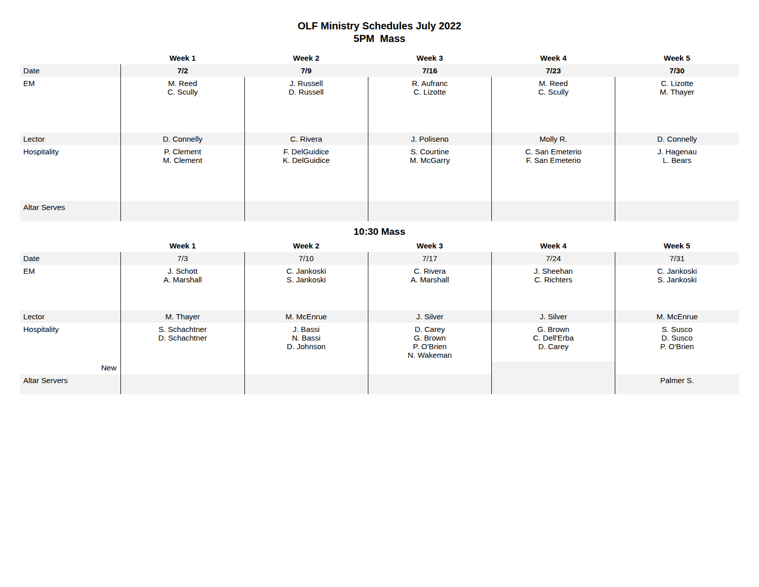OLF Ministry Schedules July 2022
5PM Mass
| | Week 1 | Week 2 | Week 3 | Week 4 | Week 5 |
| Date | 7/2 | 7/9 | 7/16 | 7/23 | 7/30 |
| EM | M. Reed C. Scully | J. Russell D. Russell | R. Aufranc C. Lizotte | M. Reed C. Scully | C. Lizotte M. Thayer |
| Lector | D. Connelly | C. Rivera | J. Poliseno | Molly R. | D. Connelly |
| Hospitality | P. Clement M. Clement | F. DelGuidice K. DelGuidice | S. Courtine M. McGarry | C. San Emeterio F. San Emeterio | J. Hagenau L. Bears |
| Altar Serves | | | | | |
| 10:30 Mass |
| | Week 1 | Week 2 | Week 3 | Week 4 | Week 5 |
| Date | 7/3 | 7/10 | 7/17 | 7/24 | 7/31 |
| EM | J. Schott A. Marshall | C. Jankoski S. Jankoski | C. Rivera A. Marshall | J. Sheehan C. Richters | C. Jankoski S. Jankoski |
| Lector | M. Thayer | M. McEnrue | J. Silver | J. Silver | M. McEnrue |
| Hospitality | S. Schachtner D. Schachtner | J. Bassi N. Bassi D. Johnson | D. Carey G. Brown P. O'Brien N. Wakeman | G. Brown C. Dell'Erba D. Carey | S. Susco D. Susco P. O'Brien |
| New | | | | | |
| Altar Servers | | | | | Palmer S. |